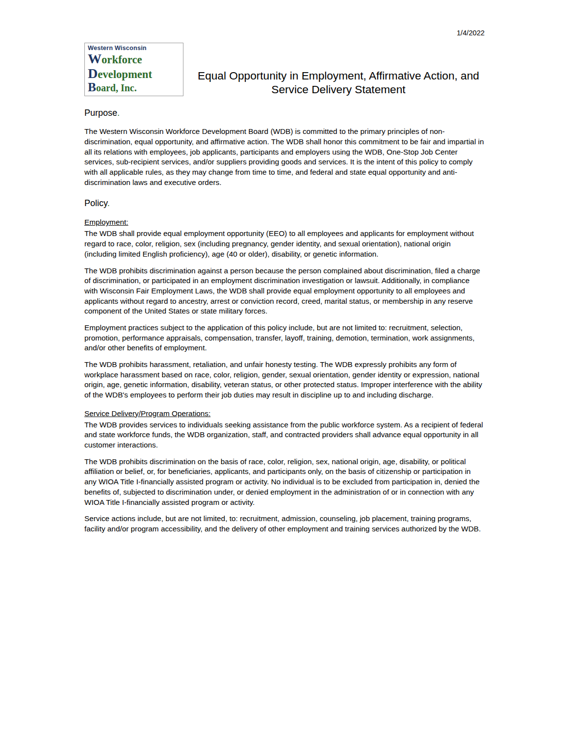1/4/2022
Western Wisconsin
Workforce
Development
Board, Inc.
Equal Opportunity in Employment, Affirmative Action, and Service Delivery Statement
Purpose.
The Western Wisconsin Workforce Development Board (WDB) is committed to the primary principles of non-discrimination, equal opportunity, and affirmative action. The WDB shall honor this commitment to be fair and impartial in all its relations with employees, job applicants, participants and employers using the WDB, One-Stop Job Center services, sub-recipient services, and/or suppliers providing goods and services. It is the intent of this policy to comply with all applicable rules, as they may change from time to time, and federal and state equal opportunity and anti-discrimination laws and executive orders.
Policy.
Employment:
The WDB shall provide equal employment opportunity (EEO) to all employees and applicants for employment without regard to race, color, religion, sex (including pregnancy, gender identity, and sexual orientation), national origin (including limited English proficiency), age (40 or older), disability, or genetic information.
The WDB prohibits discrimination against a person because the person complained about discrimination, filed a charge of discrimination, or participated in an employment discrimination investigation or lawsuit. Additionally, in compliance with Wisconsin Fair Employment Laws, the WDB shall provide equal employment opportunity to all employees and applicants without regard to ancestry, arrest or conviction record, creed, marital status, or membership in any reserve component of the United States or state military forces.
Employment practices subject to the application of this policy include, but are not limited to: recruitment, selection, promotion, performance appraisals, compensation, transfer, layoff, training, demotion, termination, work assignments, and/or other benefits of employment.
The WDB prohibits harassment, retaliation, and unfair honesty testing. The WDB expressly prohibits any form of workplace harassment based on race, color, religion, gender, sexual orientation, gender identity or expression, national origin, age, genetic information, disability, veteran status, or other protected status. Improper interference with the ability of the WDB's employees to perform their job duties may result in discipline up to and including discharge.
Service Delivery/Program Operations:
The WDB provides services to individuals seeking assistance from the public workforce system. As a recipient of federal and state workforce funds, the WDB organization, staff, and contracted providers shall advance equal opportunity in all customer interactions.
The WDB prohibits discrimination on the basis of race, color, religion, sex, national origin, age, disability, or political affiliation or belief, or, for beneficiaries, applicants, and participants only, on the basis of citizenship or participation in any WIOA Title I-financially assisted program or activity. No individual is to be excluded from participation in, denied the benefits of, subjected to discrimination under, or denied employment in the administration of or in connection with any WIOA Title I-financially assisted program or activity.
Service actions include, but are not limited, to: recruitment, admission, counseling, job placement, training programs, facility and/or program accessibility, and the delivery of other employment and training services authorized by the WDB.